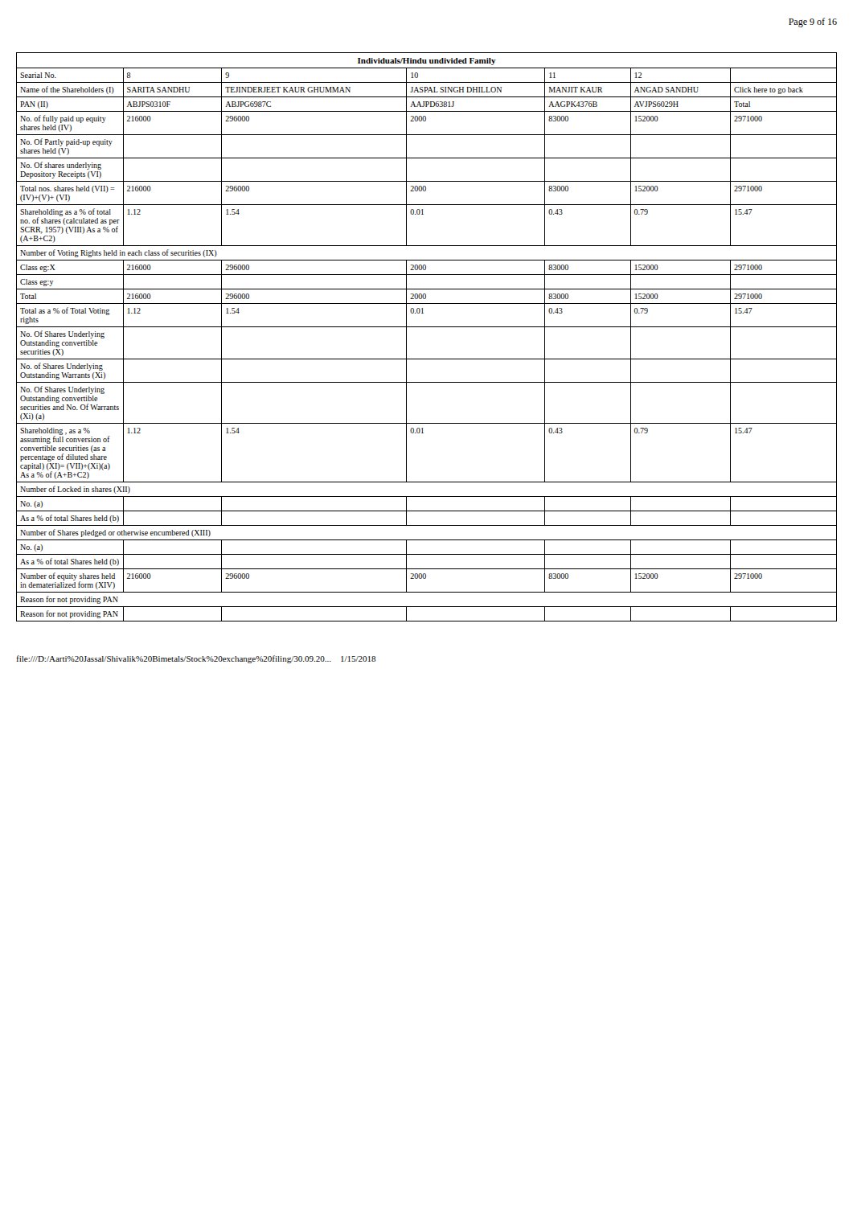Page 9 of 16
| Individuals/Hindu undivided Family |
| Searial No. | 8 | 9 | 10 | 11 | 12 | |
| Name of the Shareholders (I) | SARITA SANDHU | TEJINDERJEET KAUR GHUMMAN | JASPAL SINGH DHILLON | MANJIT KAUR | ANGAD SANDHU | Click here to go back |
| PAN (II) | ABJPS0310F | ABJPG6987C | AAJPD6381J | AAGPK4376B | AVJPS6029H | Total |
| No. of fully paid up equity shares held (IV) | 216000 | 296000 | 2000 | 83000 | 152000 | 2971000 |
| No. Of Partly paid-up equity shares held (V) | | | | | | |
| No. Of shares underlying Depository Receipts (VI) | | | | | | |
| Total nos. shares held (VII) = (IV)+(V)+ (VI) | 216000 | 296000 | 2000 | 83000 | 152000 | 2971000 |
| Shareholding as a % of total no. of shares (calculated as per SCRR, 1957) (VIII) As a % of (A+B+C2) | 1.12 | 1.54 | 0.01 | 0.43 | 0.79 | 15.47 |
| Number of Voting Rights held in each class of securities (IX) |
| Class eg:X | 216000 | 296000 | 2000 | 83000 | 152000 | 2971000 |
| Class eg:y | | | | | | |
| Total | 216000 | 296000 | 2000 | 83000 | 152000 | 2971000 |
| Total as a % of Total Voting rights | 1.12 | 1.54 | 0.01 | 0.43 | 0.79 | 15.47 |
| No. Of Shares Underlying Outstanding convertible securities (X) | | | | | | |
| No. of Shares Underlying Outstanding Warrants (Xi) | | | | | | |
| No. Of Shares Underlying Outstanding convertible securities and No. Of Warrants (Xi) (a) | | | | | | |
| Shareholding , as a % assuming full conversion of convertible securities (as a percentage of diluted share capital) (XI)= (VII)+(Xi)(a) As a % of (A+B+C2) | 1.12 | 1.54 | 0.01 | 0.43 | 0.79 | 15.47 |
| Number of Locked in shares (XII) |
| No. (a) | | | | | | |
| As a % of total Shares held (b) | | | | | | |
| Number of Shares pledged or otherwise encumbered (XIII) |
| No. (a) | | | | | | |
| As a % of total Shares held (b) | | | | | | |
| Number of equity shares held in dematerialized form (XIV) | 216000 | 296000 | 2000 | 83000 | 152000 | 2971000 |
| Reason for not providing PAN |
| Reason for not providing PAN | | | | | | |
file:///D:/Aarti%20Jassal/Shivalik%20Bimetals/Stock%20exchange%20filing/30.09.20... 1/15/2018